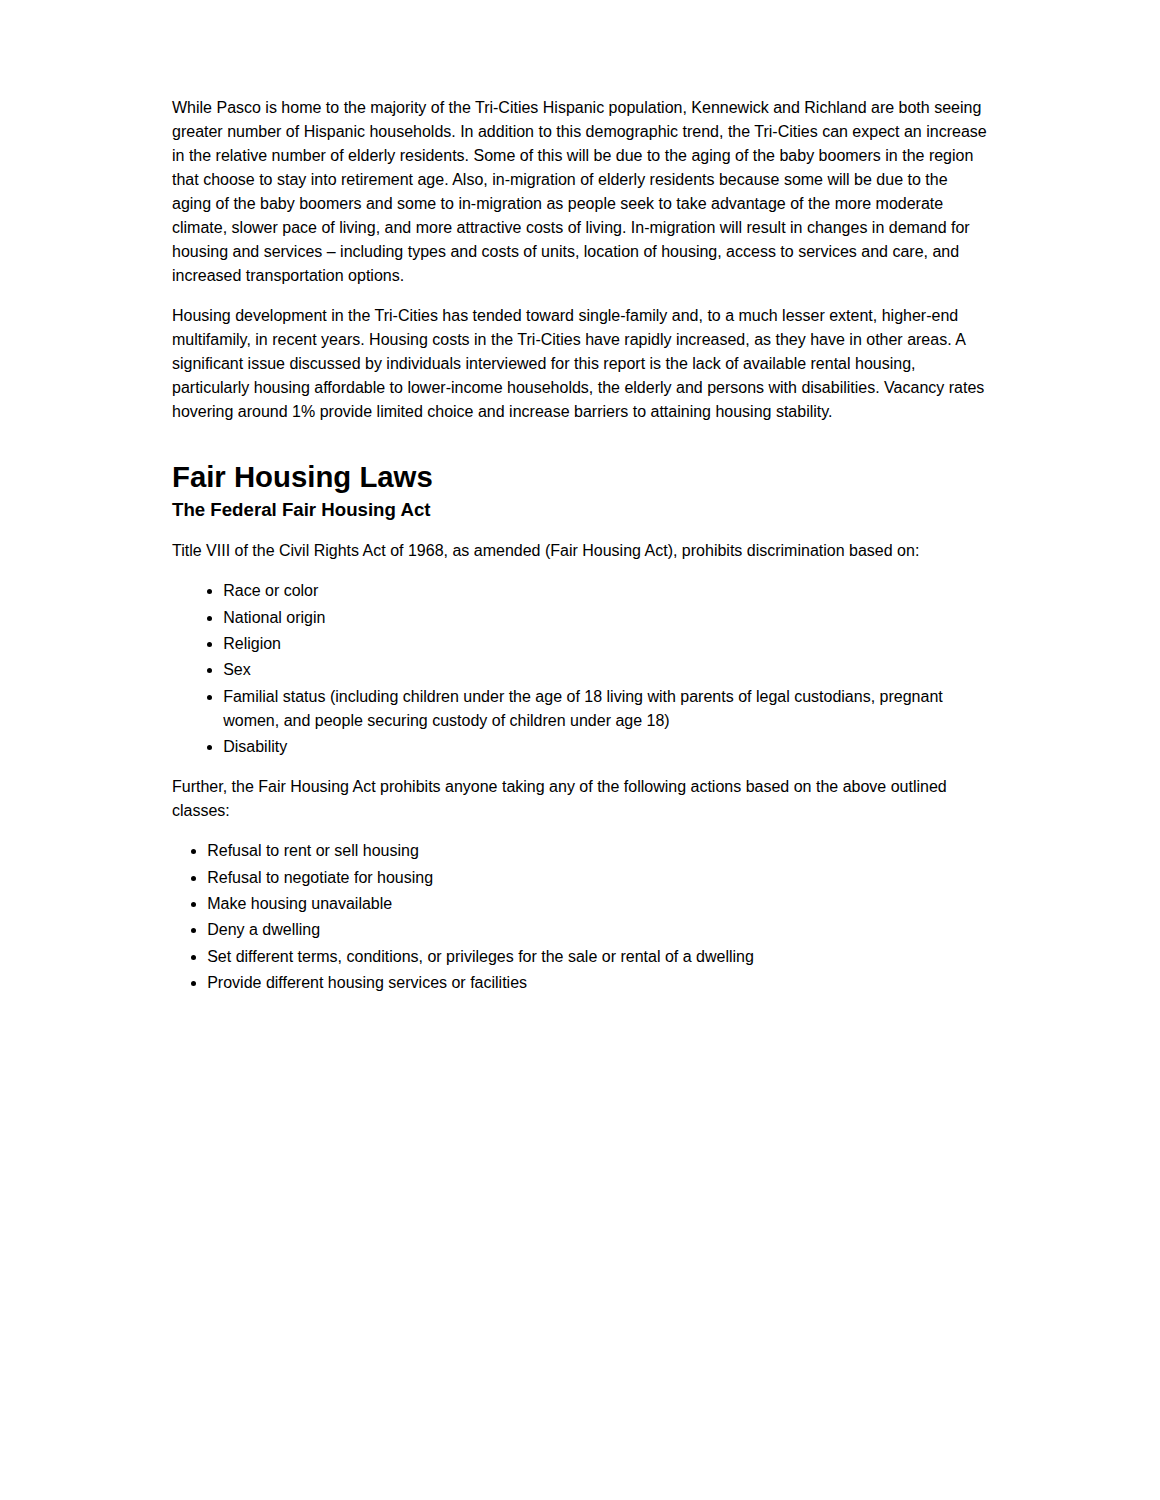While Pasco is home to the majority of the Tri-Cities Hispanic population, Kennewick and Richland are both seeing greater number of Hispanic households. In addition to this demographic trend, the Tri-Cities can expect an increase in the relative number of elderly residents. Some of this will be due to the aging of the baby boomers in the region that choose to stay into retirement age. Also, in-migration of elderly residents because some will be due to the aging of the baby boomers and some to in-migration as people seek to take advantage of the more moderate climate, slower pace of living, and more attractive costs of living. In-migration will result in changes in demand for housing and services – including types and costs of units, location of housing, access to services and care, and increased transportation options.
Housing development in the Tri-Cities has tended toward single-family and, to a much lesser extent, higher-end multifamily, in recent years. Housing costs in the Tri-Cities have rapidly increased, as they have in other areas. A significant issue discussed by individuals interviewed for this report is the lack of available rental housing, particularly housing affordable to lower-income households, the elderly and persons with disabilities. Vacancy rates hovering around 1% provide limited choice and increase barriers to attaining housing stability.
Fair Housing Laws
The Federal Fair Housing Act
Title VIII of the Civil Rights Act of 1968, as amended (Fair Housing Act), prohibits discrimination based on:
Race or color
National origin
Religion
Sex
Familial status (including children under the age of 18 living with parents of legal custodians, pregnant women, and people securing custody of children under age 18)
Disability
Further, the Fair Housing Act prohibits anyone taking any of the following actions based on the above outlined classes:
Refusal to rent or sell housing
Refusal to negotiate for housing
Make housing unavailable
Deny a dwelling
Set different terms, conditions, or privileges for the sale or rental of a dwelling
Provide different housing services or facilities